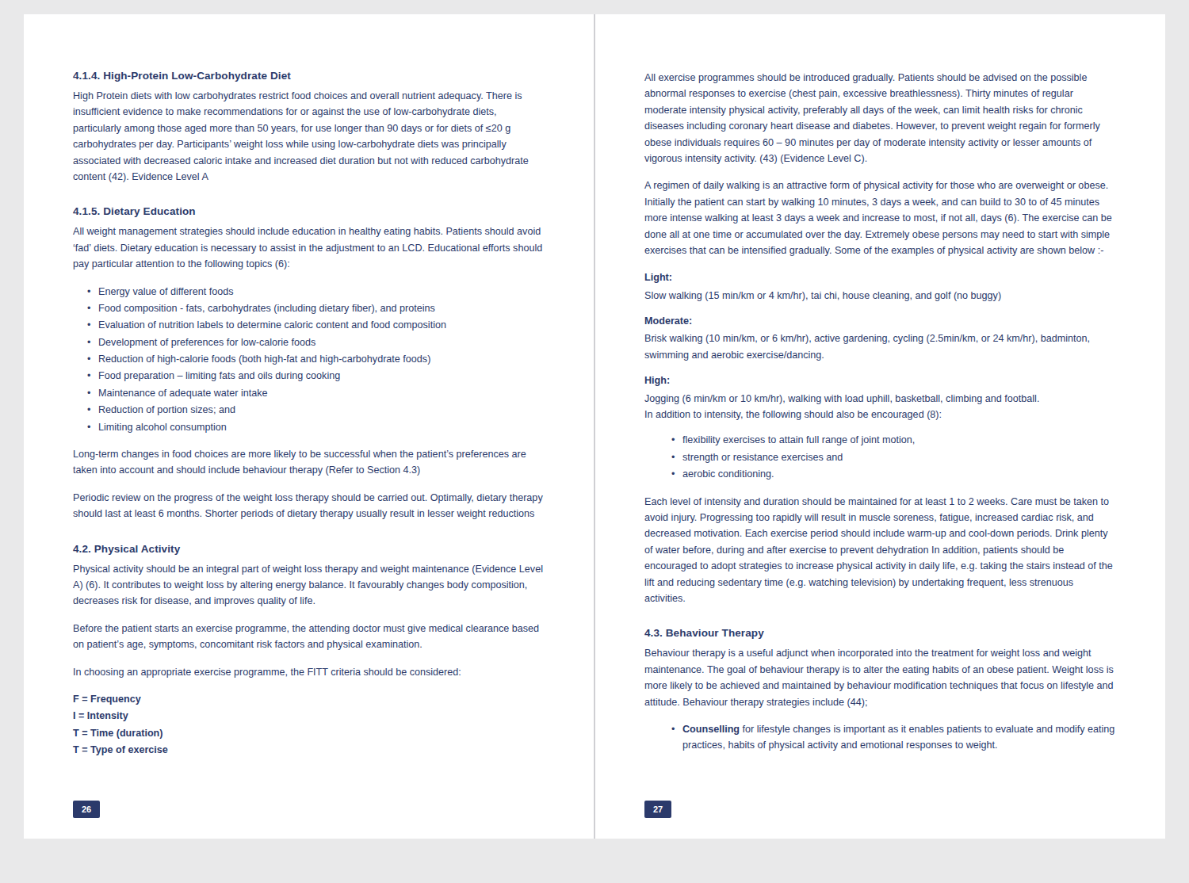4.1.4. High-Protein Low-Carbohydrate Diet
High Protein diets with low carbohydrates restrict food choices and overall nutrient adequacy. There is insufficient evidence to make recommendations for or against the use of low-carbohydrate diets, particularly among those aged more than 50 years, for use longer than 90 days or for diets of ≤20 g carbohydrates per day. Participants’ weight loss while using low-carbohydrate diets was principally associated with decreased caloric intake and increased diet duration but not with reduced carbohydrate content (42). Evidence Level A
4.1.5. Dietary Education
All weight management strategies should include education in healthy eating habits. Patients should avoid ‘fad’ diets. Dietary education is necessary to assist in the adjustment to an LCD. Educational efforts should pay particular attention to the following topics (6):
Energy value of different foods
Food composition - fats, carbohydrates (including dietary fiber), and proteins
Evaluation of nutrition labels to determine caloric content and food composition
Development of preferences for low-calorie foods
Reduction of high-calorie foods (both high-fat and high-carbohydrate foods)
Food preparation – limiting fats and oils during cooking
Maintenance of adequate water intake
Reduction of portion sizes; and
Limiting alcohol consumption
Long-term changes in food choices are more likely to be successful when the patient’s preferences are taken into account and should include behaviour therapy (Refer to Section 4.3)
Periodic review on the progress of the weight loss therapy should be carried out. Optimally, dietary therapy should last at least 6 months. Shorter periods of dietary therapy usually result in lesser weight reductions
4.2. Physical Activity
Physical activity should be an integral part of weight loss therapy and weight maintenance (Evidence Level A) (6). It contributes to weight loss by altering energy balance. It favourably changes body composition, decreases risk for disease, and improves quality of life.
Before the patient starts an exercise programme, the attending doctor must give medical clearance based on patient’s age, symptoms, concomitant risk factors and physical examination.
In choosing an appropriate exercise programme, the FITT criteria should be considered:
F = Frequency I = Intensity T = Time (duration) T = Type of exercise
26
All exercise programmes should be introduced gradually. Patients should be advised on the possible abnormal responses to exercise (chest pain, excessive breathlessness). Thirty minutes of regular moderate intensity physical activity, preferably all days of the week, can limit health risks for chronic diseases including coronary heart disease and diabetes. However, to prevent weight regain for formerly obese individuals requires 60 – 90 minutes per day of moderate intensity activity or lesser amounts of vigorous intensity activity. (43) (Evidence Level C).
A regimen of daily walking is an attractive form of physical activity for those who are overweight or obese. Initially the patient can start by walking 10 minutes, 3 days a week, and can build to 30 to of 45 minutes more intense walking at least 3 days a week and increase to most, if not all, days (6). The exercise can be done all at one time or accumulated over the day. Extremely obese persons may need to start with simple exercises that can be intensified gradually. Some of the examples of physical activity are shown below :-
Light:
Slow walking (15 min/km or 4 km/hr), tai chi, house cleaning, and golf (no buggy)
Moderate:
Brisk walking (10 min/km, or 6 km/hr), active gardening, cycling (2.5min/km, or 24 km/hr), badminton, swimming and aerobic exercise/dancing.
High:
Jogging (6 min/km or 10 km/hr), walking with load uphill, basketball, climbing and football.
In addition to intensity, the following should also be encouraged (8):
flexibility exercises to attain full range of joint motion,
strength or resistance exercises and
aerobic conditioning.
Each level of intensity and duration should be maintained for at least 1 to 2 weeks. Care must be taken to avoid injury. Progressing too rapidly will result in muscle soreness, fatigue, increased cardiac risk, and decreased motivation. Each exercise period should include warm-up and cool-down periods. Drink plenty of water before, during and after exercise to prevent dehydration In addition, patients should be encouraged to adopt strategies to increase physical activity in daily life, e.g. taking the stairs instead of the lift and reducing sedentary time (e.g. watching television) by undertaking frequent, less strenuous activities.
4.3. Behaviour Therapy
Behaviour therapy is a useful adjunct when incorporated into the treatment for weight loss and weight maintenance. The goal of behaviour therapy is to alter the eating habits of an obese patient. Weight loss is more likely to be achieved and maintained by behaviour modification techniques that focus on lifestyle and attitude. Behaviour therapy strategies include (44);
Counselling for lifestyle changes is important as it enables patients to evaluate and modify eating practices, habits of physical activity and emotional responses to weight.
27